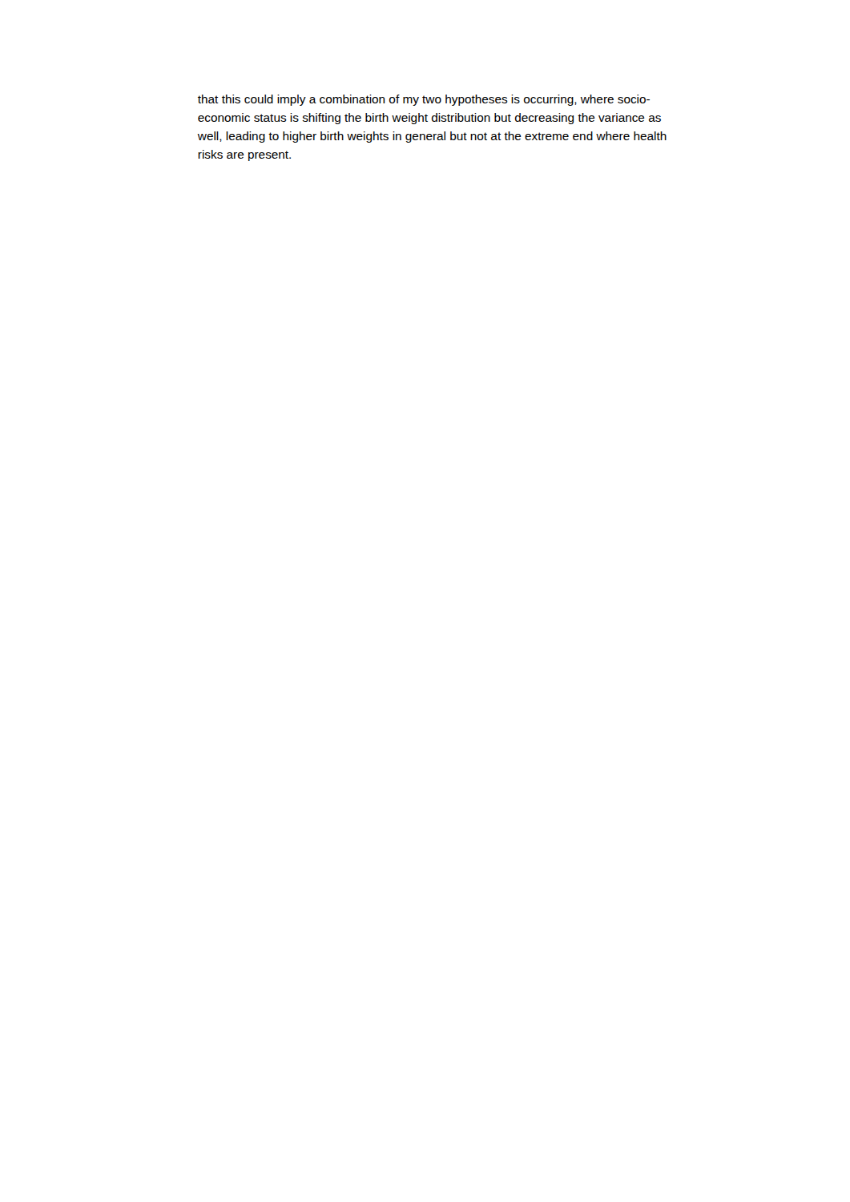that this could imply a combination of my two hypotheses is occurring, where socio-economic status is shifting the birth weight distribution but decreasing the variance as well, leading to higher birth weights in general but not at the extreme end where health risks are present.